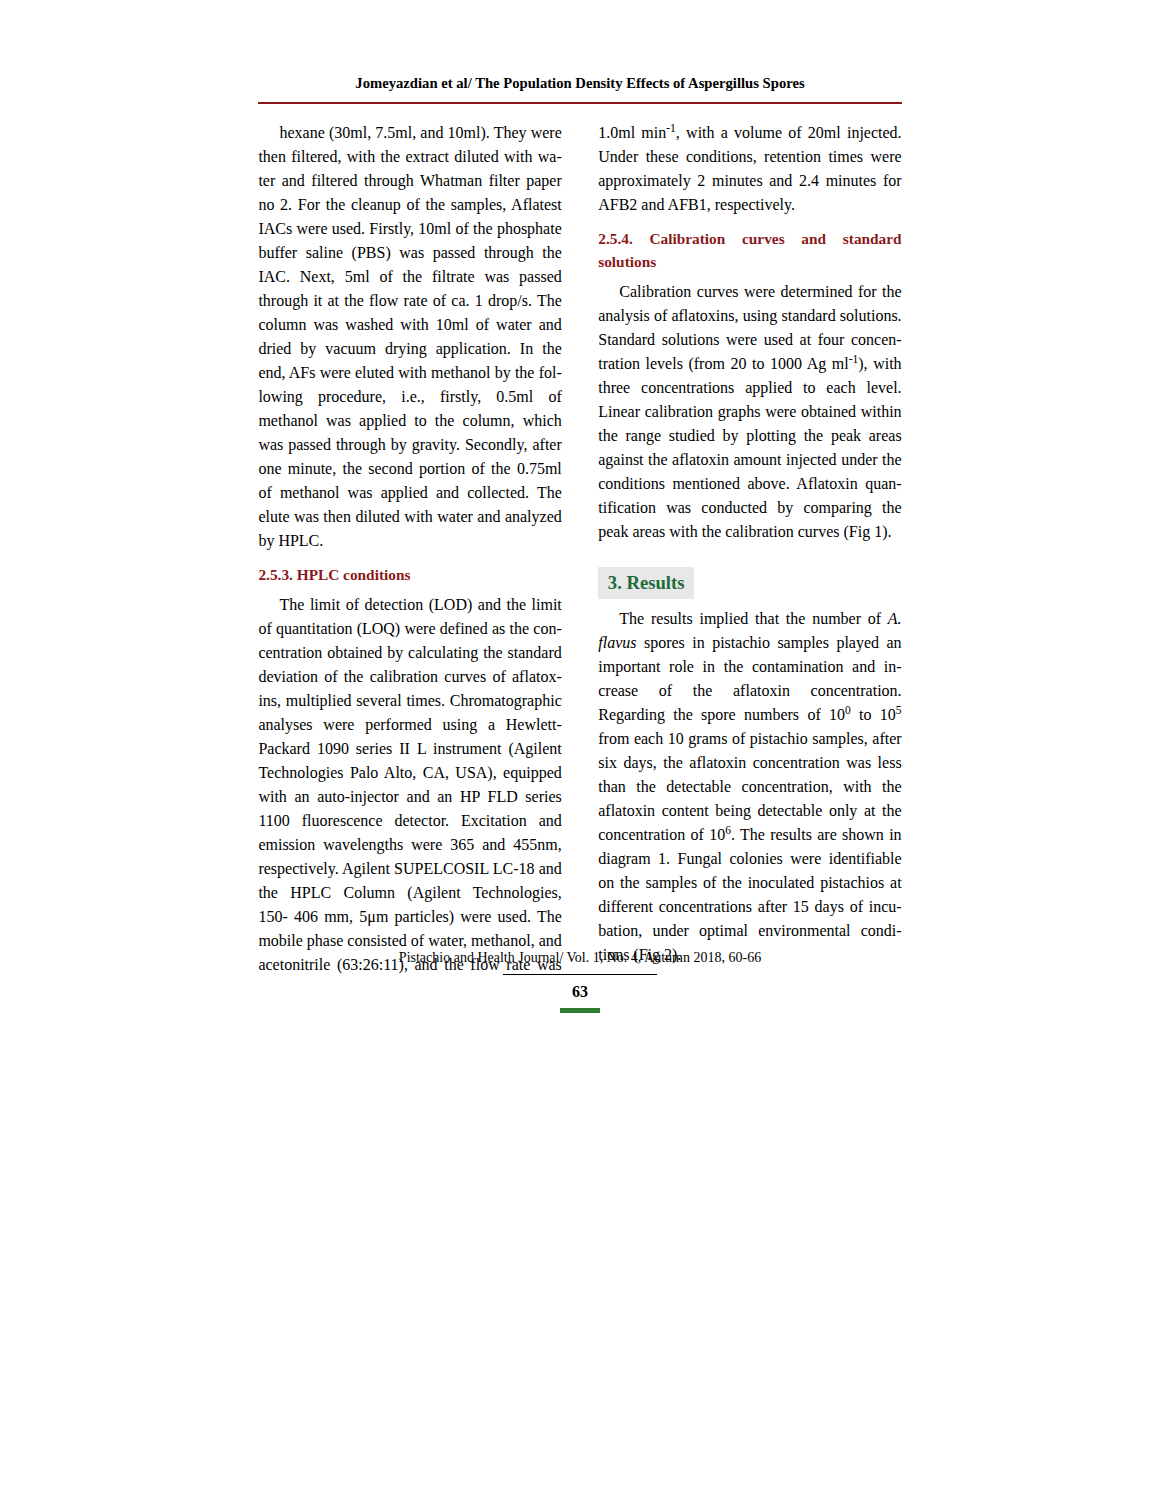Jomeyazdian et al/ The Population Density Effects of Aspergillus Spores
hexane (30ml, 7.5ml, and 10ml). They were then filtered, with the extract diluted with water and filtered through Whatman filter paper no 2. For the cleanup of the samples, Aflatest IACs were used. Firstly, 10ml of the phosphate buffer saline (PBS) was passed through the IAC. Next, 5ml of the filtrate was passed through it at the flow rate of ca. 1 drop/s. The column was washed with 10ml of water and dried by vacuum drying application. In the end, AFs were eluted with methanol by the following procedure, i.e., firstly, 0.5ml of methanol was applied to the column, which was passed through by gravity. Secondly, after one minute, the second portion of the 0.75ml of methanol was applied and collected. The elute was then diluted with water and analyzed by HPLC.
2.5.3. HPLC conditions
The limit of detection (LOD) and the limit of quantitation (LOQ) were defined as the concentration obtained by calculating the standard deviation of the calibration curves of aflatoxins, multiplied several times. Chromatographic analyses were performed using a Hewlett-Packard 1090 series II L instrument (Agilent Technologies Palo Alto, CA, USA), equipped with an auto-injector and an HP FLD series 1100 fluorescence detector. Excitation and emission wavelengths were 365 and 455nm, respectively. Agilent SUPELCOSIL LC-18 and the HPLC Column (Agilent Technologies, 150- 406 mm, 5μm particles) were used. The mobile phase consisted of water, methanol, and acetonitrile (63:26:11), and the flow rate was 1.0ml min-1, with a volume of 20ml injected. Under these conditions, retention times were approximately 2 minutes and 2.4 minutes for AFB2 and AFB1, respectively.
2.5.4. Calibration curves and standard solutions
Calibration curves were determined for the analysis of aflatoxins, using standard solutions. Standard solutions were used at four concentration levels (from 20 to 1000 Ag ml-1), with three concentrations applied to each level. Linear calibration graphs were obtained within the range studied by plotting the peak areas against the aflatoxin amount injected under the conditions mentioned above. Aflatoxin quantification was conducted by comparing the peak areas with the calibration curves (Fig 1).
3. Results
The results implied that the number of A. flavus spores in pistachio samples played an important role in the contamination and increase of the aflatoxin concentration. Regarding the spore numbers of 100 to 105 from each 10 grams of pistachio samples, after six days, the aflatoxin concentration was less than the detectable concentration, with the aflatoxin content being detectable only at the concentration of 106. The results are shown in diagram 1. Fungal colonies were identifiable on the samples of the inoculated pistachios at different concentrations after 15 days of incubation, under optimal environmental conditions (Fig 2).
Pistachio and Health Journal/ Vol. 1, No. 4, Autumn 2018, 60-66
63